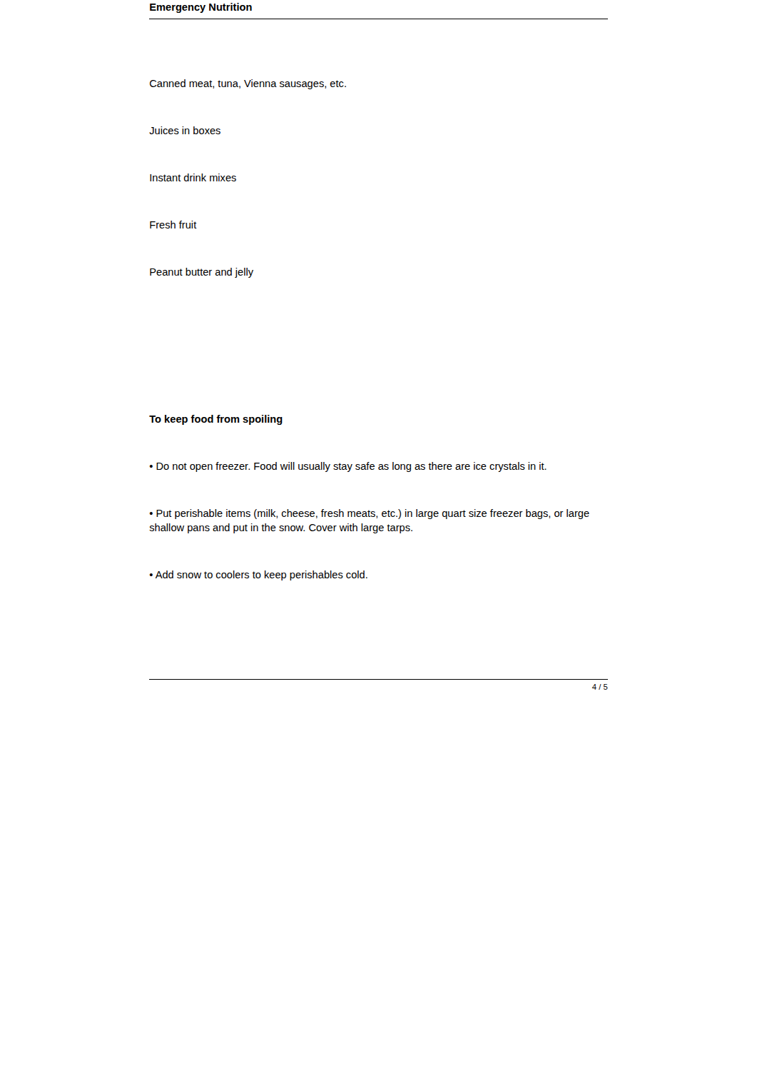Emergency Nutrition
Canned meat, tuna, Vienna sausages, etc.
Juices in boxes
Instant drink mixes
Fresh fruit
Peanut butter and jelly
To keep food from spoiling
• Do not open freezer. Food will usually stay safe as long as there are ice crystals in it.
• Put perishable items (milk, cheese, fresh meats, etc.) in large quart size freezer bags, or large shallow pans and put in the snow. Cover with large tarps.
• Add snow to coolers to keep perishables cold.
4 / 5